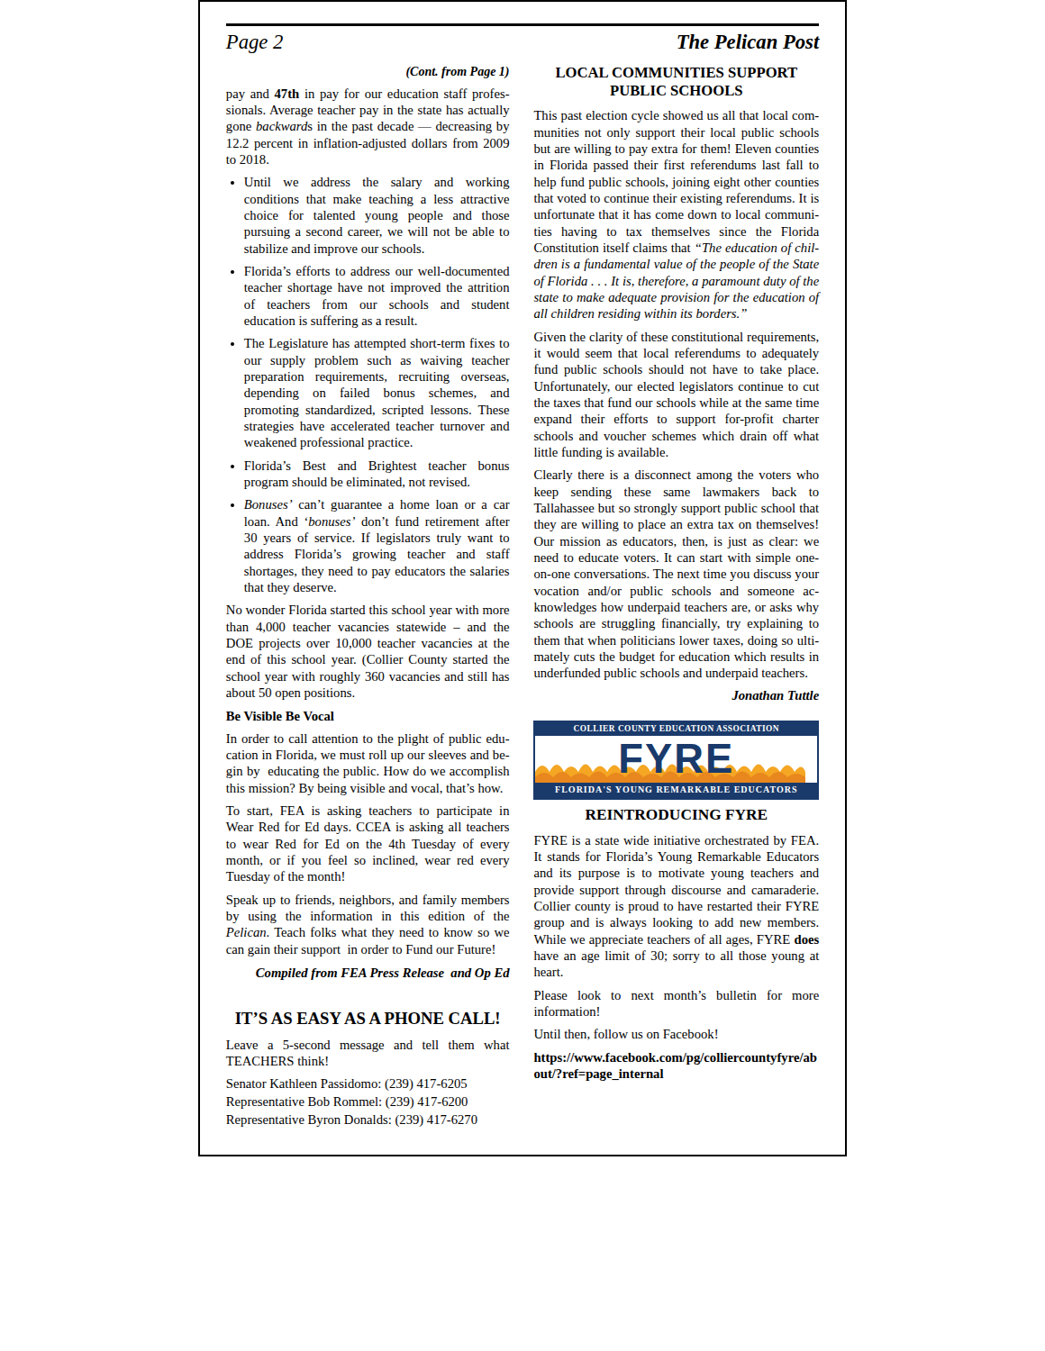Page 2 The Pelican Post
(Cont. from Page 1)
pay and 47th in pay for our education staff professionals. Average teacher pay in the state has actually gone backwards in the past decade — decreasing by 12.2 percent in inflation-adjusted dollars from 2009 to 2018.
Until we address the salary and working conditions that make teaching a less attractive choice for talented young people and those pursuing a second career, we will not be able to stabilize and improve our schools.
Florida’s efforts to address our well-documented teacher shortage have not improved the attrition of teachers from our schools and student education is suffering as a result.
The Legislature has attempted short-term fixes to our supply problem such as waiving teacher preparation requirements, recruiting overseas, depending on failed bonus schemes, and promoting standardized, scripted lessons. These strategies have accelerated teacher turnover and weakened professional practice.
Florida’s Best and Brightest teacher bonus program should be eliminated, not revised.
Bonuses’ can’t guarantee a home loan or a car loan. And ‘bonuses’ don’t fund retirement after 30 years of service. If legislators truly want to address Florida’s growing teacher and staff shortages, they need to pay educators the salaries that they deserve.
No wonder Florida started this school year with more than 4,000 teacher vacancies statewide – and the DOE projects over 10,000 teacher vacancies at the end of this school year. (Collier County started the school year with roughly 360 vacancies and still has about 50 open positions.
Be Visible Be Vocal
In order to call attention to the plight of public education in Florida, we must roll up our sleeves and begin by educating the public. How do we accomplish this mission? By being visible and vocal, that’s how.
To start, FEA is asking teachers to participate in Wear Red for Ed days. CCEA is asking all teachers to wear Red for Ed on the 4th Tuesday of every month, or if you feel so inclined, wear red every Tuesday of the month!
Speak up to friends, neighbors, and family members by using the information in this edition of the Pelican. Teach folks what they need to know so we can gain their support in order to Fund our Future!
Compiled from FEA Press Release and Op Ed
IT’S AS EASY AS A PHONE CALL!
Leave a 5-second message and tell them what TEACHERS think!
Senator Kathleen Passidomo: (239) 417-6205
Representative Bob Rommel: (239) 417-6200
Representative Byron Donalds: (239) 417-6270
LOCAL COMMUNITIES SUPPORT
PUBLIC SCHOOLS
This past election cycle showed us all that local communities not only support their local public schools but are willing to pay extra for them! Eleven counties in Florida passed their first referendums last fall to help fund public schools, joining eight other counties that voted to continue their existing referendums. It is unfortunate that it has come down to local communities having to tax themselves since the Florida Constitution itself claims that “The education of children is a fundamental value of the people of the State of Florida . . . It is, therefore, a paramount duty of the state to make adequate provision for the education of all children residing within its borders.”
Given the clarity of these constitutional requirements, it would seem that local referendums to adequately fund public schools should not have to take place. Unfortunately, our elected legislators continue to cut the taxes that fund our schools while at the same time expand their efforts to support for-profit charter schools and voucher schemes which drain off what little funding is available.
Clearly there is a disconnect among the voters who keep sending these same lawmakers back to Tallahassee but so strongly support public school that they are willing to place an extra tax on themselves! Our mission as educators, then, is just as clear: we need to educate voters. It can start with simple one-on-one conversations. The next time you discuss your vocation and/or public schools and someone acknowledges how underpaid teachers are, or asks why schools are struggling financially, try explaining to them that when politicians lower taxes, doing so ultimately cuts the budget for education which results in underfunded public schools and underpaid teachers.
Jonathan Tuttle
COLLIER COUNTY EDUCATION ASSOCIATION
FYRE
FLORIDA'S YOUNG REMARKABLE EDUCATORS
REINTRODUCING FYRE
FYRE is a state wide initiative orchestrated by FEA. It stands for Florida’s Young Remarkable Educators and its purpose is to motivate young teachers and provide support through discourse and camaraderie. Collier county is proud to have restarted their FYRE group and is always looking to add new members. While we appreciate teachers of all ages, FYRE does have an age limit of 30; sorry to all those young at heart.
Please look to next month’s bulletin for more information!
Until then, follow us on Facebook!
https://www.facebook.com/pg/colliercountyfyre/about/?ref=page_internal